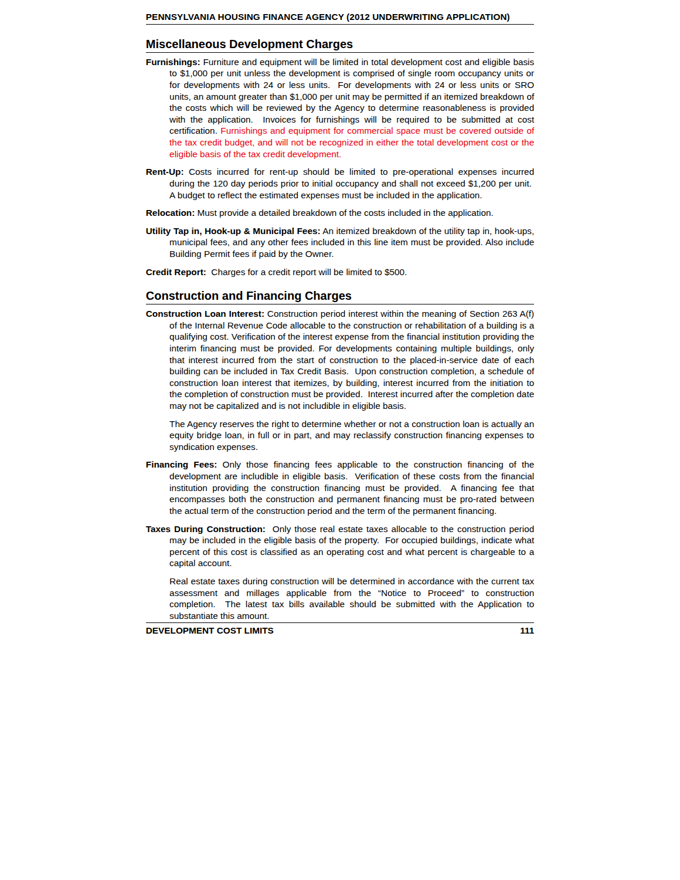PENNSYLVANIA HOUSING FINANCE AGENCY (2012 UNDERWRITING APPLICATION)
Miscellaneous Development Charges
Furnishings: Furniture and equipment will be limited in total development cost and eligible basis to $1,000 per unit unless the development is comprised of single room occupancy units or for developments with 24 or less units. For developments with 24 or less units or SRO units, an amount greater than $1,000 per unit may be permitted if an itemized breakdown of the costs which will be reviewed by the Agency to determine reasonableness is provided with the application. Invoices for furnishings will be required to be submitted at cost certification. Furnishings and equipment for commercial space must be covered outside of the tax credit budget, and will not be recognized in either the total development cost or the eligible basis of the tax credit development.
Rent-Up: Costs incurred for rent-up should be limited to pre-operational expenses incurred during the 120 day periods prior to initial occupancy and shall not exceed $1,200 per unit. A budget to reflect the estimated expenses must be included in the application.
Relocation: Must provide a detailed breakdown of the costs included in the application.
Utility Tap in, Hook-up & Municipal Fees: An itemized breakdown of the utility tap in, hook-ups, municipal fees, and any other fees included in this line item must be provided. Also include Building Permit fees if paid by the Owner.
Credit Report: Charges for a credit report will be limited to $500.
Construction and Financing Charges
Construction Loan Interest: Construction period interest within the meaning of Section 263 A(f) of the Internal Revenue Code allocable to the construction or rehabilitation of a building is a qualifying cost. Verification of the interest expense from the financial institution providing the interim financing must be provided. For developments containing multiple buildings, only that interest incurred from the start of construction to the placed-in-service date of each building can be included in Tax Credit Basis. Upon construction completion, a schedule of construction loan interest that itemizes, by building, interest incurred from the initiation to the completion of construction must be provided. Interest incurred after the completion date may not be capitalized and is not includible in eligible basis.
The Agency reserves the right to determine whether or not a construction loan is actually an equity bridge loan, in full or in part, and may reclassify construction financing expenses to syndication expenses.
Financing Fees: Only those financing fees applicable to the construction financing of the development are includible in eligible basis. Verification of these costs from the financial institution providing the construction financing must be provided. A financing fee that encompasses both the construction and permanent financing must be pro-rated between the actual term of the construction period and the term of the permanent financing.
Taxes During Construction: Only those real estate taxes allocable to the construction period may be included in the eligible basis of the property. For occupied buildings, indicate what percent of this cost is classified as an operating cost and what percent is chargeable to a capital account.
Real estate taxes during construction will be determined in accordance with the current tax assessment and millages applicable from the “Notice to Proceed” to construction completion. The latest tax bills available should be submitted with the Application to substantiate this amount.
DEVELOPMENT COST LIMITS 111